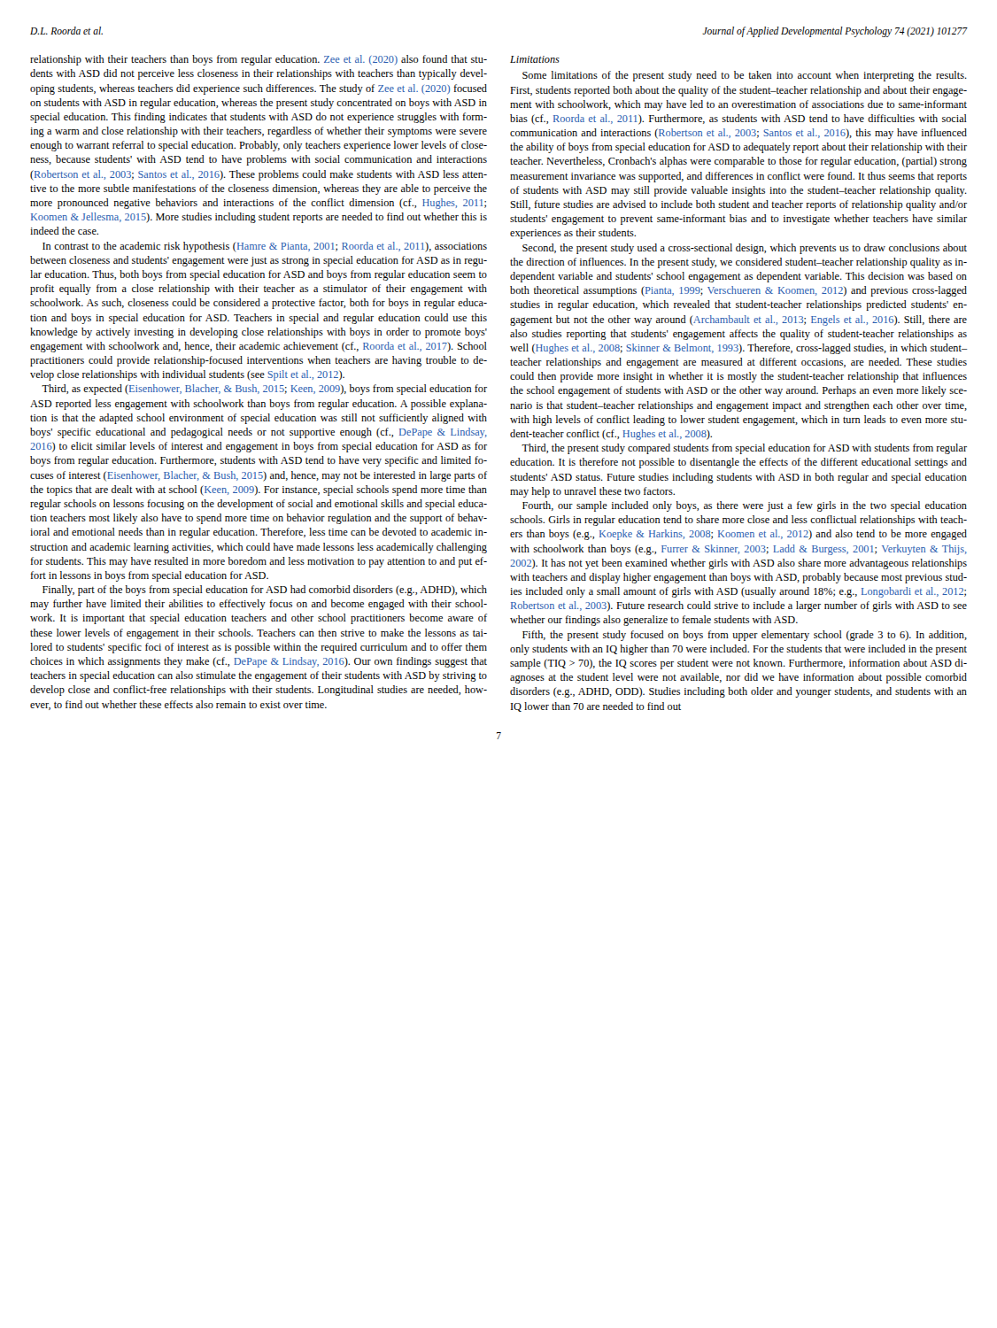D.L. Roorda et al. Journal of Applied Developmental Psychology 74 (2021) 101277
relationship with their teachers than boys from regular education. Zee et al. (2020) also found that students with ASD did not perceive less closeness in their relationships with teachers than typically developing students, whereas teachers did experience such differences. The study of Zee et al. (2020) focused on students with ASD in regular education, whereas the present study concentrated on boys with ASD in special education. This finding indicates that students with ASD do not experience struggles with forming a warm and close relationship with their teachers, regardless of whether their symptoms were severe enough to warrant referral to special education. Probably, only teachers experience lower levels of closeness, because students' with ASD tend to have problems with social communication and interactions (Robertson et al., 2003; Santos et al., 2016). These problems could make students with ASD less attentive to the more subtle manifestations of the closeness dimension, whereas they are able to perceive the more pronounced negative behaviors and interactions of the conflict dimension (cf., Hughes, 2011; Koomen & Jellesma, 2015). More studies including student reports are needed to find out whether this is indeed the case.
In contrast to the academic risk hypothesis (Hamre & Pianta, 2001; Roorda et al., 2011), associations between closeness and students' engagement were just as strong in special education for ASD as in regular education. Thus, both boys from special education for ASD and boys from regular education seem to profit equally from a close relationship with their teacher as a stimulator of their engagement with schoolwork. As such, closeness could be considered a protective factor, both for boys in regular education and boys in special education for ASD. Teachers in special and regular education could use this knowledge by actively investing in developing close relationships with boys in order to promote boys' engagement with schoolwork and, hence, their academic achievement (cf., Roorda et al., 2017). School practitioners could provide relationship-focused interventions when teachers are having trouble to develop close relationships with individual students (see Spilt et al., 2012).
Third, as expected (Eisenhower, Blacher, & Bush, 2015; Keen, 2009), boys from special education for ASD reported less engagement with schoolwork than boys from regular education. A possible explanation is that the adapted school environment of special education was still not sufficiently aligned with boys' specific educational and pedagogical needs or not supportive enough (cf., DePape & Lindsay, 2016) to elicit similar levels of interest and engagement in boys from special education for ASD as for boys from regular education. Furthermore, students with ASD tend to have very specific and limited focuses of interest (Eisenhower, Blacher, & Bush, 2015) and, hence, may not be interested in large parts of the topics that are dealt with at school (Keen, 2009). For instance, special schools spend more time than regular schools on lessons focusing on the development of social and emotional skills and special education teachers most likely also have to spend more time on behavior regulation and the support of behavioral and emotional needs than in regular education. Therefore, less time can be devoted to academic instruction and academic learning activities, which could have made lessons less academically challenging for students. This may have resulted in more boredom and less motivation to pay attention to and put effort in lessons in boys from special education for ASD.
Finally, part of the boys from special education for ASD had comorbid disorders (e.g., ADHD), which may further have limited their abilities to effectively focus on and become engaged with their schoolwork. It is important that special education teachers and other school practitioners become aware of these lower levels of engagement in their schools. Teachers can then strive to make the lessons as tailored to students' specific foci of interest as is possible within the required curriculum and to offer them choices in which assignments they make (cf., DePape & Lindsay, 2016). Our own findings suggest that teachers in special education can also stimulate the engagement of their students with ASD by striving to develop close and conflict-free relationships with their students. Longitudinal studies are needed, however, to find out whether these effects also remain to exist over time.
Limitations
Some limitations of the present study need to be taken into account when interpreting the results. First, students reported both about the quality of the student–teacher relationship and about their engagement with schoolwork, which may have led to an overestimation of associations due to same-informant bias (cf., Roorda et al., 2011). Furthermore, as students with ASD tend to have difficulties with social communication and interactions (Robertson et al., 2003; Santos et al., 2016), this may have influenced the ability of boys from special education for ASD to adequately report about their relationship with their teacher. Nevertheless, Cronbach's alphas were comparable to those for regular education, (partial) strong measurement invariance was supported, and differences in conflict were found. It thus seems that reports of students with ASD may still provide valuable insights into the student–teacher relationship quality. Still, future studies are advised to include both student and teacher reports of relationship quality and/or students' engagement to prevent same-informant bias and to investigate whether teachers have similar experiences as their students.
Second, the present study used a cross-sectional design, which prevents us to draw conclusions about the direction of influences. In the present study, we considered student–teacher relationship quality as independent variable and students' school engagement as dependent variable. This decision was based on both theoretical assumptions (Pianta, 1999; Verschueren & Koomen, 2012) and previous cross-lagged studies in regular education, which revealed that student-teacher relationships predicted students' engagement but not the other way around (Archambault et al., 2013; Engels et al., 2016). Still, there are also studies reporting that students' engagement affects the quality of student-teacher relationships as well (Hughes et al., 2008; Skinner & Belmont, 1993). Therefore, cross-lagged studies, in which student–teacher relationships and engagement are measured at different occasions, are needed. These studies could then provide more insight in whether it is mostly the student-teacher relationship that influences the school engagement of students with ASD or the other way around. Perhaps an even more likely scenario is that student–teacher relationships and engagement impact and strengthen each other over time, with high levels of conflict leading to lower student engagement, which in turn leads to even more student-teacher conflict (cf., Hughes et al., 2008).
Third, the present study compared students from special education for ASD with students from regular education. It is therefore not possible to disentangle the effects of the different educational settings and students' ASD status. Future studies including students with ASD in both regular and special education may help to unravel these two factors.
Fourth, our sample included only boys, as there were just a few girls in the two special education schools. Girls in regular education tend to share more close and less conflictual relationships with teachers than boys (e.g., Koepke & Harkins, 2008; Koomen et al., 2012) and also tend to be more engaged with schoolwork than boys (e.g., Furrer & Skinner, 2003; Ladd & Burgess, 2001; Verkuyten & Thijs, 2002). It has not yet been examined whether girls with ASD also share more advantageous relationships with teachers and display higher engagement than boys with ASD, probably because most previous studies included only a small amount of girls with ASD (usually around 18%; e.g., Longobardi et al., 2012; Robertson et al., 2003). Future research could strive to include a larger number of girls with ASD to see whether our findings also generalize to female students with ASD.
Fifth, the present study focused on boys from upper elementary school (grade 3 to 6). In addition, only students with an IQ higher than 70 were included. For the students that were included in the present sample (TIQ > 70), the IQ scores per student were not known. Furthermore, information about ASD diagnoses at the student level were not available, nor did we have information about possible comorbid disorders (e.g., ADHD, ODD). Studies including both older and younger students, and students with an IQ lower than 70 are needed to find out
7